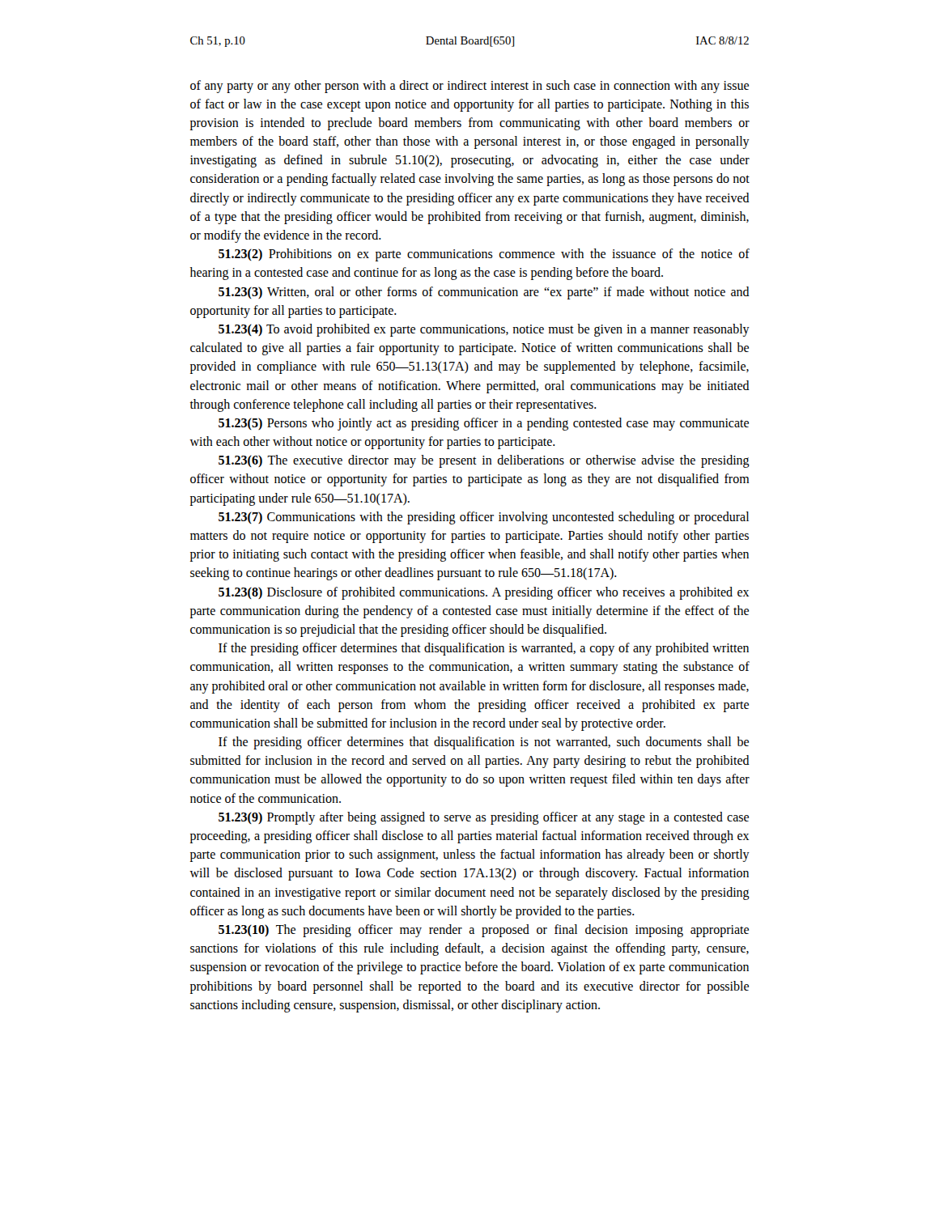Ch 51, p.10 Dental Board[650] IAC 8/8/12
of any party or any other person with a direct or indirect interest in such case in connection with any issue of fact or law in the case except upon notice and opportunity for all parties to participate. Nothing in this provision is intended to preclude board members from communicating with other board members or members of the board staff, other than those with a personal interest in, or those engaged in personally investigating as defined in subrule 51.10(2), prosecuting, or advocating in, either the case under consideration or a pending factually related case involving the same parties, as long as those persons do not directly or indirectly communicate to the presiding officer any ex parte communications they have received of a type that the presiding officer would be prohibited from receiving or that furnish, augment, diminish, or modify the evidence in the record.
51.23(2) Prohibitions on ex parte communications commence with the issuance of the notice of hearing in a contested case and continue for as long as the case is pending before the board.
51.23(3) Written, oral or other forms of communication are “ex parte” if made without notice and opportunity for all parties to participate.
51.23(4) To avoid prohibited ex parte communications, notice must be given in a manner reasonably calculated to give all parties a fair opportunity to participate. Notice of written communications shall be provided in compliance with rule 650—51.13(17A) and may be supplemented by telephone, facsimile, electronic mail or other means of notification. Where permitted, oral communications may be initiated through conference telephone call including all parties or their representatives.
51.23(5) Persons who jointly act as presiding officer in a pending contested case may communicate with each other without notice or opportunity for parties to participate.
51.23(6) The executive director may be present in deliberations or otherwise advise the presiding officer without notice or opportunity for parties to participate as long as they are not disqualified from participating under rule 650—51.10(17A).
51.23(7) Communications with the presiding officer involving uncontested scheduling or procedural matters do not require notice or opportunity for parties to participate. Parties should notify other parties prior to initiating such contact with the presiding officer when feasible, and shall notify other parties when seeking to continue hearings or other deadlines pursuant to rule 650—51.18(17A).
51.23(8) Disclosure of prohibited communications. A presiding officer who receives a prohibited ex parte communication during the pendency of a contested case must initially determine if the effect of the communication is so prejudicial that the presiding officer should be disqualified.
If the presiding officer determines that disqualification is warranted, a copy of any prohibited written communication, all written responses to the communication, a written summary stating the substance of any prohibited oral or other communication not available in written form for disclosure, all responses made, and the identity of each person from whom the presiding officer received a prohibited ex parte communication shall be submitted for inclusion in the record under seal by protective order.
If the presiding officer determines that disqualification is not warranted, such documents shall be submitted for inclusion in the record and served on all parties. Any party desiring to rebut the prohibited communication must be allowed the opportunity to do so upon written request filed within ten days after notice of the communication.
51.23(9) Promptly after being assigned to serve as presiding officer at any stage in a contested case proceeding, a presiding officer shall disclose to all parties material factual information received through ex parte communication prior to such assignment, unless the factual information has already been or shortly will be disclosed pursuant to Iowa Code section 17A.13(2) or through discovery. Factual information contained in an investigative report or similar document need not be separately disclosed by the presiding officer as long as such documents have been or will shortly be provided to the parties.
51.23(10) The presiding officer may render a proposed or final decision imposing appropriate sanctions for violations of this rule including default, a decision against the offending party, censure, suspension or revocation of the privilege to practice before the board. Violation of ex parte communication prohibitions by board personnel shall be reported to the board and its executive director for possible sanctions including censure, suspension, dismissal, or other disciplinary action.